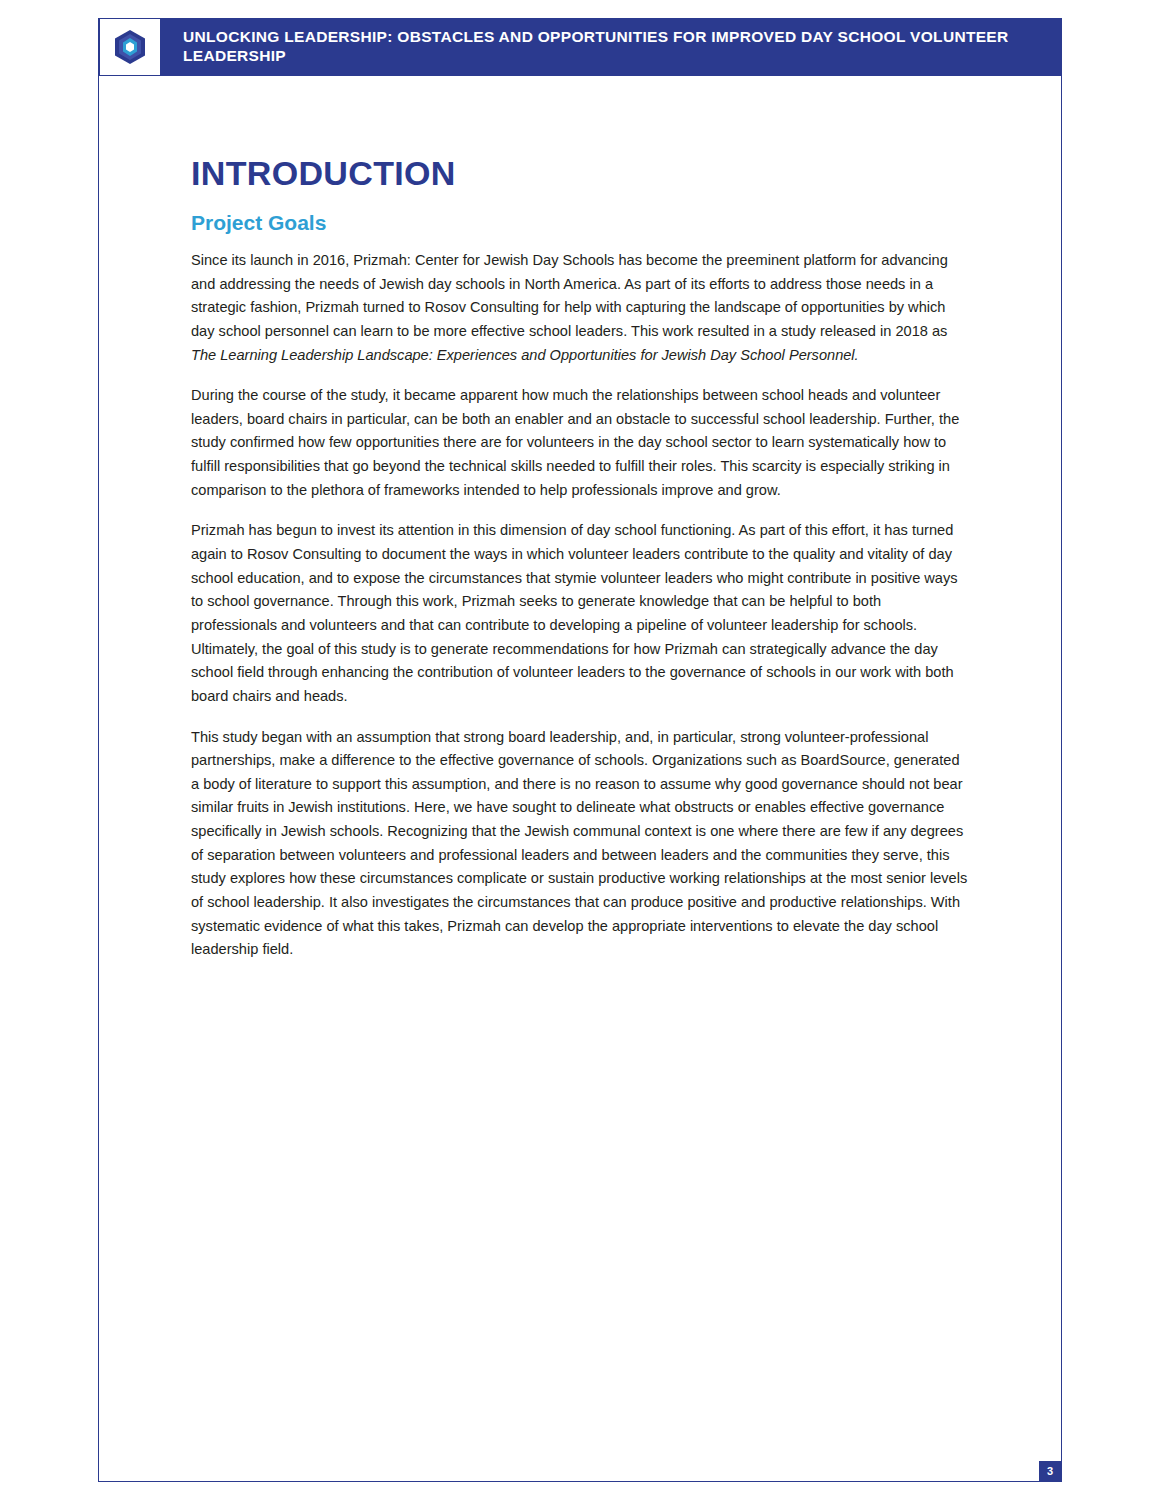Unlocking Leadership: Obstacles and Opportunities for Improved Day School Volunteer Leadership
Introduction
Project Goals
Since its launch in 2016, Prizmah: Center for Jewish Day Schools has become the preeminent platform for advancing and addressing the needs of Jewish day schools in North America. As part of its efforts to address those needs in a strategic fashion, Prizmah turned to Rosov Consulting for help with capturing the landscape of opportunities by which day school personnel can learn to be more effective school leaders. This work resulted in a study released in 2018 as The Learning Leadership Landscape: Experiences and Opportunities for Jewish Day School Personnel.
During the course of the study, it became apparent how much the relationships between school heads and volunteer leaders, board chairs in particular, can be both an enabler and an obstacle to successful school leadership. Further, the study confirmed how few opportunities there are for volunteers in the day school sector to learn systematically how to fulfill responsibilities that go beyond the technical skills needed to fulfill their roles. This scarcity is especially striking in comparison to the plethora of frameworks intended to help professionals improve and grow.
Prizmah has begun to invest its attention in this dimension of day school functioning. As part of this effort, it has turned again to Rosov Consulting to document the ways in which volunteer leaders contribute to the quality and vitality of day school education, and to expose the circumstances that stymie volunteer leaders who might contribute in positive ways to school governance. Through this work, Prizmah seeks to generate knowledge that can be helpful to both professionals and volunteers and that can contribute to developing a pipeline of volunteer leadership for schools. Ultimately, the goal of this study is to generate recommendations for how Prizmah can strategically advance the day school field through enhancing the contribution of volunteer leaders to the governance of schools in our work with both board chairs and heads.
This study began with an assumption that strong board leadership, and, in particular, strong volunteer-professional partnerships, make a difference to the effective governance of schools. Organizations such as BoardSource, generated a body of literature to support this assumption, and there is no reason to assume why good governance should not bear similar fruits in Jewish institutions. Here, we have sought to delineate what obstructs or enables effective governance specifically in Jewish schools. Recognizing that the Jewish communal context is one where there are few if any degrees of separation between volunteers and professional leaders and between leaders and the communities they serve, this study explores how these circumstances complicate or sustain productive working relationships at the most senior levels of school leadership. It also investigates the circumstances that can produce positive and productive relationships. With systematic evidence of what this takes, Prizmah can develop the appropriate interventions to elevate the day school leadership field.
3